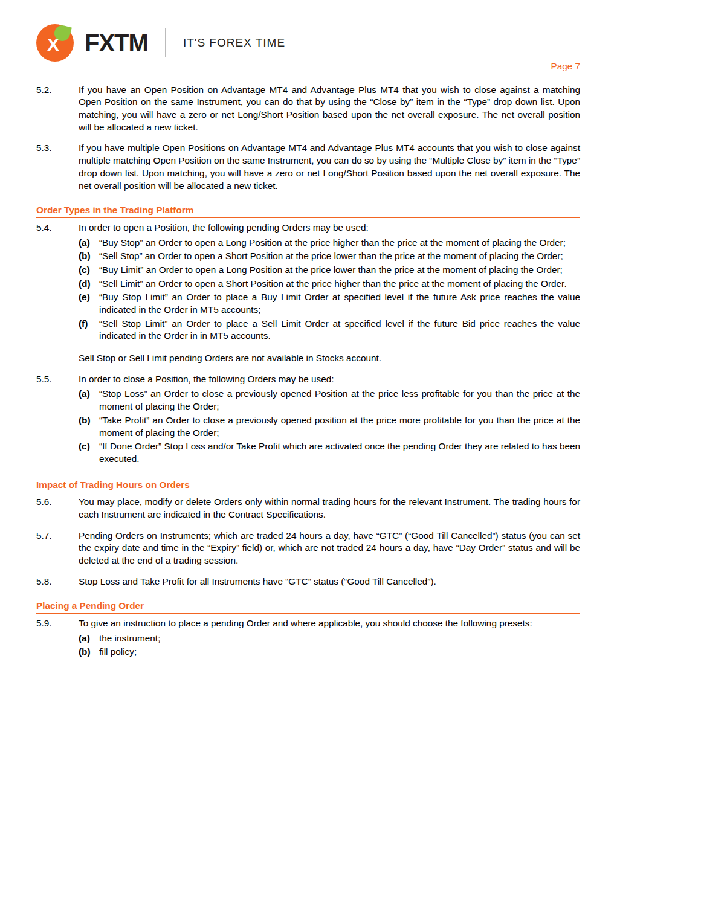X
FXTM
IT'S FOREX TIME
Page 7
5.2.
If you have an Open Position on Advantage MT4 and Advantage Plus MT4 that you wish to close against a matching Open Position on the same Instrument, you can do that by using the “Close by” item in the “Type” drop down list. Upon matching, you will have a zero or net Long/Short Position based upon the net overall exposure. The net overall position will be allocated a new ticket.
5.3.
If you have multiple Open Positions on Advantage MT4 and Advantage Plus MT4 accounts that you wish to close against multiple matching Open Position on the same Instrument, you can do so by using the “Multiple Close by” item in the “Type” drop down list. Upon matching, you will have a zero or net Long/Short Position based upon the net overall exposure. The net overall position will be allocated a new ticket.
Order Types in the Trading Platform
5.4.
In order to open a Position, the following pending Orders may be used:
(a)“Buy Stop” an Order to open a Long Position at the price higher than the price at the moment of placing the Order;
(b)“Sell Stop” an Order to open a Short Position at the price lower than the price at the moment of placing the Order;
(c)“Buy Limit” an Order to open a Long Position at the price lower than the price at the moment of placing the Order;
(d)“Sell Limit” an Order to open a Short Position at the price higher than the price at the moment of placing the Order.
(e)“Buy Stop Limit” an Order to place a Buy Limit Order at specified level if the future Ask price reaches the value indicated in the Order in MT5 accounts;
(f)“Sell Stop Limit” an Order to place a Sell Limit Order at specified level if the future Bid price reaches the value indicated in the Order in in MT5 accounts.
Sell Stop or Sell Limit pending Orders are not available in Stocks account.
5.5.
In order to close a Position, the following Orders may be used:
(a)“Stop Loss” an Order to close a previously opened Position at the price less profitable for you than the price at the moment of placing the Order;
(b)“Take Profit” an Order to close a previously opened position at the price more profitable for you than the price at the moment of placing the Order;
(c)“If Done Order” Stop Loss and/or Take Profit which are activated once the pending Order they are related to has been executed.
Impact of Trading Hours on Orders
5.6.
You may place, modify or delete Orders only within normal trading hours for the relevant Instrument. The trading hours for each Instrument are indicated in the Contract Specifications.
5.7.
Pending Orders on Instruments; which are traded 24 hours a day, have “GTC” (“Good Till Cancelled”) status (you can set the expiry date and time in the “Expiry” field) or, which are not traded 24 hours a day, have “Day Order” status and will be deleted at the end of a trading session.
5.8.
Stop Loss and Take Profit for all Instruments have “GTC” status (“Good Till Cancelled”).
Placing a Pending Order
5.9.
To give an instruction to place a pending Order and where applicable, you should choose the following presets:
(a) the instrument;
(b) fill policy;